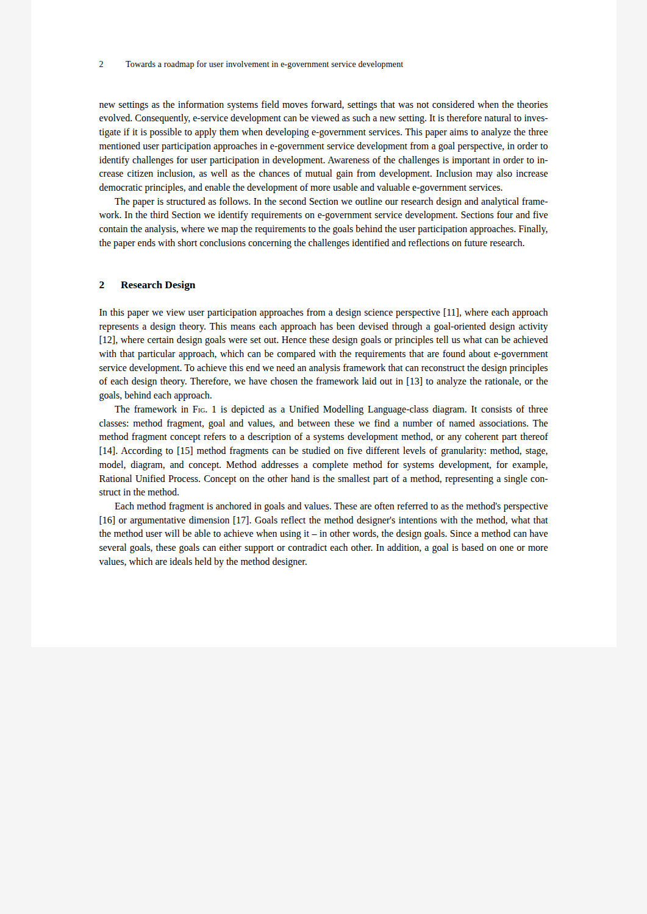2 Towards a roadmap for user involvement in e-government service development
new settings as the information systems field moves forward, settings that was not considered when the theories evolved. Consequently, e-service development can be viewed as such a new setting. It is therefore natural to investigate if it is possible to apply them when developing e-government services. This paper aims to analyze the three mentioned user participation approaches in e-government service development from a goal perspective, in order to identify challenges for user participation in development. Awareness of the challenges is important in order to increase citizen inclusion, as well as the chances of mutual gain from development. Inclusion may also increase democratic principles, and enable the development of more usable and valuable e-government services.
The paper is structured as follows. In the second Section we outline our research design and analytical framework. In the third Section we identify requirements on e-government service development. Sections four and five contain the analysis, where we map the requirements to the goals behind the user participation approaches. Finally, the paper ends with short conclusions concerning the challenges identified and reflections on future research.
2 Research Design
In this paper we view user participation approaches from a design science perspective [11], where each approach represents a design theory. This means each approach has been devised through a goal-oriented design activity [12], where certain design goals were set out. Hence these design goals or principles tell us what can be achieved with that particular approach, which can be compared with the requirements that are found about e-government service development. To achieve this end we need an analysis framework that can reconstruct the design principles of each design theory. Therefore, we have chosen the framework laid out in [13] to analyze the rationale, or the goals, behind each approach.
The framework in Fig. 1 is depicted as a Unified Modelling Language-class diagram. It consists of three classes: method fragment, goal and values, and between these we find a number of named associations. The method fragment concept refers to a description of a systems development method, or any coherent part thereof [14]. According to [15] method fragments can be studied on five different levels of granularity: method, stage, model, diagram, and concept. Method addresses a complete method for systems development, for example, Rational Unified Process. Concept on the other hand is the smallest part of a method, representing a single construct in the method.
Each method fragment is anchored in goals and values. These are often referred to as the method's perspective [16] or argumentative dimension [17]. Goals reflect the method designer's intentions with the method, what that the method user will be able to achieve when using it – in other words, the design goals. Since a method can have several goals, these goals can either support or contradict each other. In addition, a goal is based on one or more values, which are ideals held by the method designer.